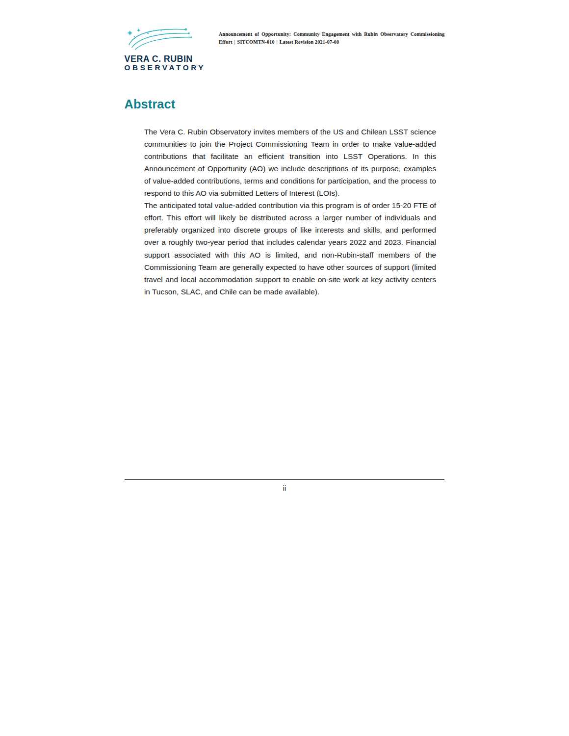VERA C. RUBIN
OBSERVATORY
Announcement of Opportunity: Community Engagement with Rubin Observatory Commissioning Effort|SITCOMTN-010|Latest Revision 2021-07-08
Abstract
The Vera C. Rubin Observatory invites members of the US and Chilean LSST science communities to join the Project Commissioning Team in order to make value-added contributions that facilitate an efficient transition into LSST Operations. In this Announcement of Opportunity (AO) we include descriptions of its purpose, examples of value-added contributions, terms and conditions for participation, and the process to respond to this AO via submitted Letters of Interest (LOIs).
The anticipated total value-added contribution via this program is of order 15-20 FTE of effort. This effort will likely be distributed across a larger number of individuals and preferably organized into discrete groups of like interests and skills, and performed over a roughly two-year period that includes calendar years 2022 and 2023. Financial support associated with this AO is limited, and non-Rubin-staff members of the Commissioning Team are generally expected to have other sources of support (limited travel and local accommodation support to enable on-site work at key activity centers in Tucson, SLAC, and Chile can be made available).
ii